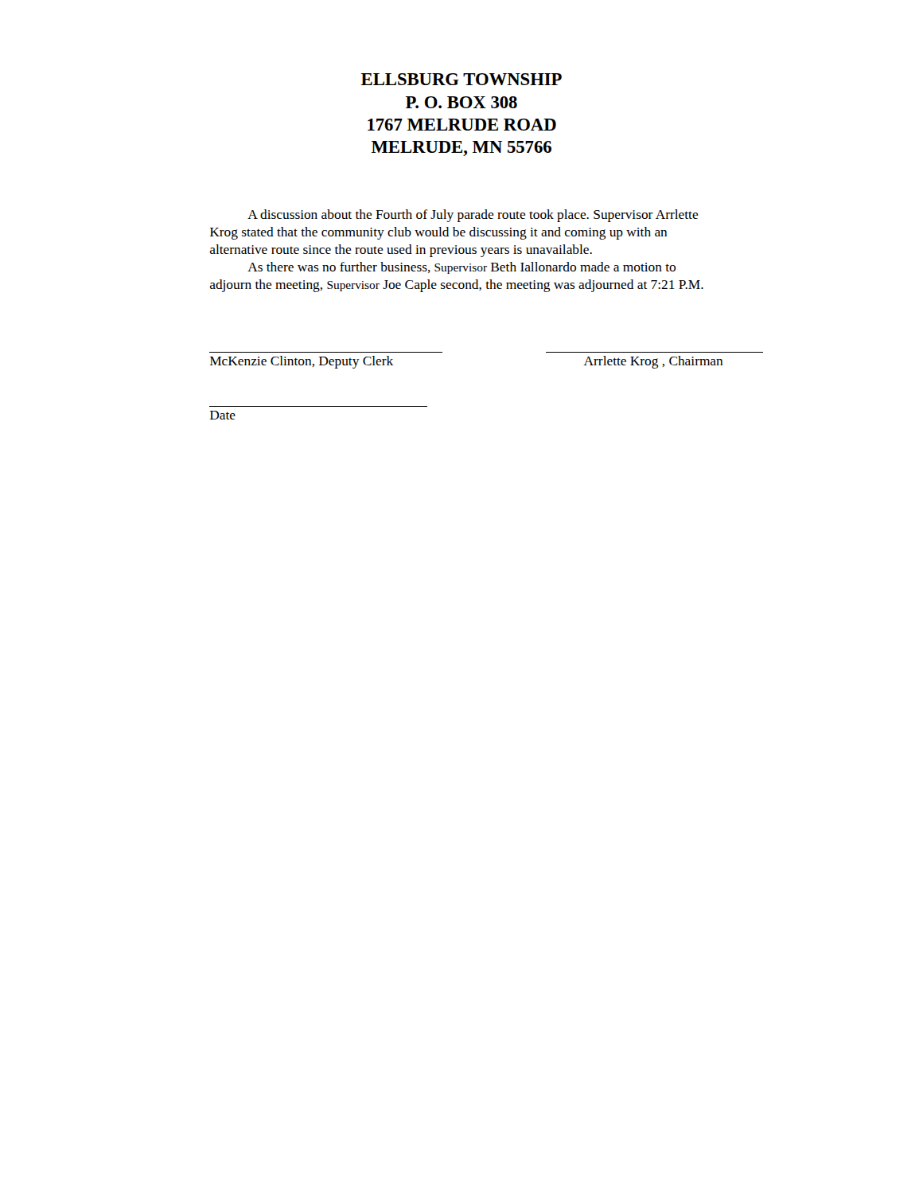ELLSBURG TOWNSHIP
P. O. BOX 308
1767 MELRUDE ROAD
MELRUDE, MN 55766
A discussion about the Fourth of July parade route took place. Supervisor Arrlette Krog stated that the community club would be discussing it and coming up with an alternative route since the route used in previous years is unavailable.
As there was no further business, Supervisor Beth Iallonardo made a motion to adjourn the meeting, Supervisor Joe Caple second, the meeting was adjourned at 7:21 P.M.
McKenzie Clinton, Deputy Clerk
Arrlette Krog , Chairman
Date